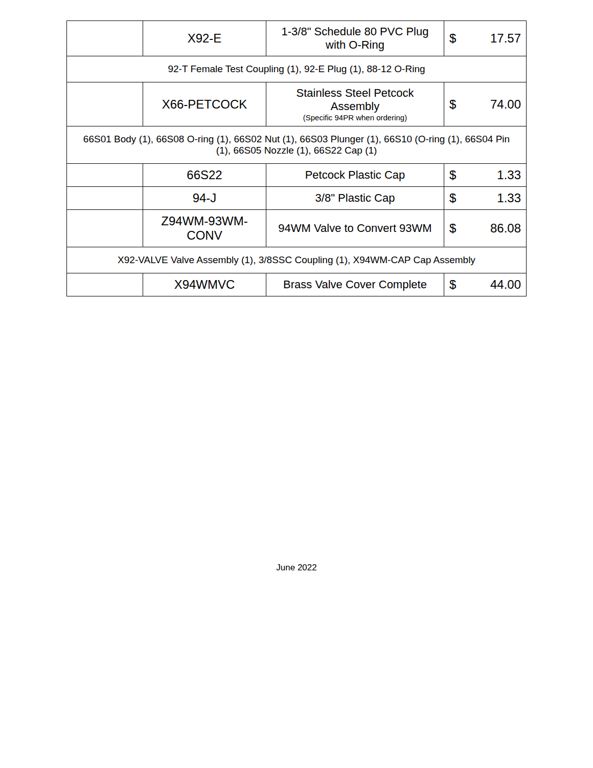| | X92-E | 1-3/8" Schedule 80 PVC Plug with O-Ring | $ 17.57 |
| 92-T Female Test Coupling (1), 92-E Plug (1), 88-12 O-Ring |
| | X66-PETCOCK | Stainless Steel Petcock Assembly (Specific 94PR when ordering) | $ 74.00 |
| 66S01 Body (1), 66S08 O-ring (1), 66S02 Nut (1), 66S03 Plunger (1), 66S10 (O-ring (1), 66S04 Pin (1), 66S05 Nozzle (1), 66S22 Cap (1) |
| | 66S22 | Petcock Plastic Cap | $ 1.33 |
| | 94-J | 3/8" Plastic Cap | $ 1.33 |
| | Z94WM-93WM-CONV | 94WM Valve to Convert 93WM | $ 86.08 |
| X92-VALVE Valve Assembly (1), 3/8SSC Coupling (1), X94WM-CAP Cap Assembly |
| | X94WMVC | Brass Valve Cover Complete | $ 44.00 |
June 2022